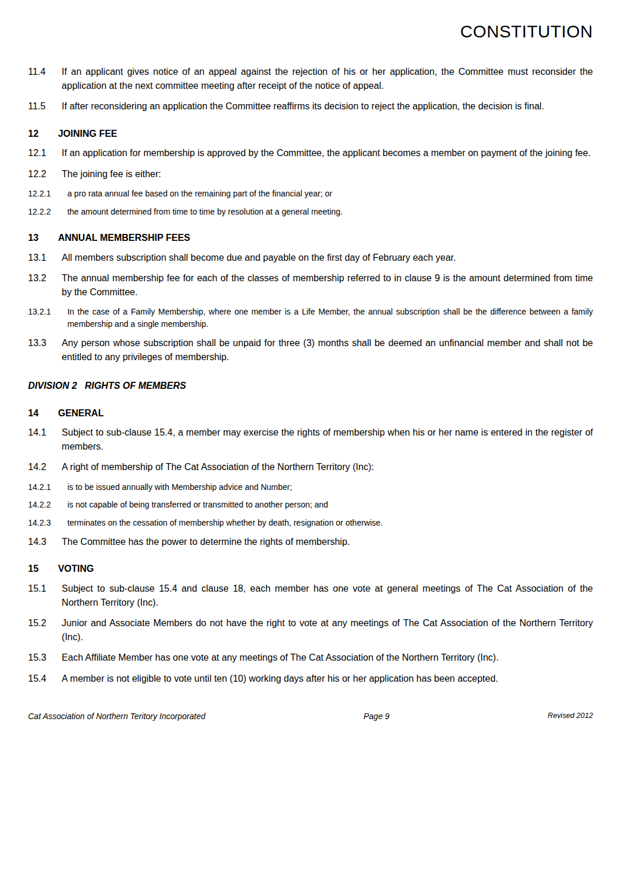CONSTITUTION
11.4
If an applicant gives notice of an appeal against the rejection of his or her application, the Committee must reconsider the application at the next committee meeting after receipt of the notice of appeal.
11.5
If after reconsidering an application the Committee reaffirms its decision to reject the application, the decision is final.
12 JOINING FEE
12.1
If an application for membership is approved by the Committee, the applicant becomes a member on payment of the joining fee.
12.2
The joining fee is either:
12.2.1
a pro rata annual fee based on the remaining part of the financial year; or
12.2.2
the amount determined from time to time by resolution at a general meeting.
13 ANNUAL MEMBERSHIP FEES
13.1
All members subscription shall become due and payable on the first day of February each year.
13.2
The annual membership fee for each of the classes of membership referred to in clause 9 is the amount determined from time by the Committee.
13.2.1
In the case of a Family Membership, where one member is a Life Member, the annual subscription shall be the difference between a family membership and a single membership.
13.3
Any person whose subscription shall be unpaid for three (3) months shall be deemed an unfinancial member and shall not be entitled to any privileges of membership.
DIVISION 2 RIGHTS OF MEMBERS
14 GENERAL
14.1
Subject to sub-clause 15.4, a member may exercise the rights of membership when his or her name is entered in the register of members.
14.2
A right of membership of The Cat Association of the Northern Territory (Inc):
14.2.1
is to be issued annually with Membership advice and Number;
14.2.2
is not capable of being transferred or transmitted to another person; and
14.2.3
terminates on the cessation of membership whether by death, resignation or otherwise.
14.3
The Committee has the power to determine the rights of membership.
15 VOTING
15.1
Subject to sub-clause 15.4 and clause 18, each member has one vote at general meetings of The Cat Association of the Northern Territory (Inc).
15.2
Junior and Associate Members do not have the right to vote at any meetings of The Cat Association of the Northern Territory (Inc).
15.3
Each Affiliate Member has one vote at any meetings of The Cat Association of the Northern Territory (Inc).
15.4
A member is not eligible to vote until ten (10) working days after his or her application has been accepted.
Cat Association of Northern Teritory Incorporated
Page 9
Revised 2012